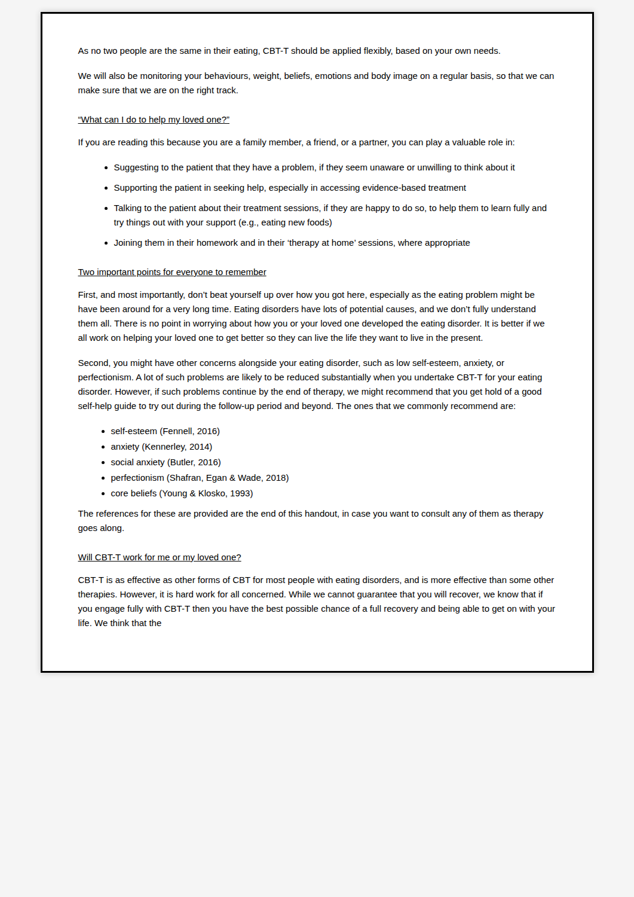As no two people are the same in their eating, CBT-T should be applied flexibly, based on your own needs.
We will also be monitoring your behaviours, weight, beliefs, emotions and body image on a regular basis, so that we can make sure that we are on the right track.
“What can I do to help my loved one?”
If you are reading this because you are a family member, a friend, or a partner, you can play a valuable role in:
Suggesting to the patient that they have a problem, if they seem unaware or unwilling to think about it
Supporting the patient in seeking help, especially in accessing evidence-based treatment
Talking to the patient about their treatment sessions, if they are happy to do so, to help them to learn fully and try things out with your support (e.g., eating new foods)
Joining them in their homework and in their ‘therapy at home’ sessions, where appropriate
Two important points for everyone to remember
First, and most importantly, don’t beat yourself up over how you got here, especially as the eating problem might be have been around for a very long time. Eating disorders have lots of potential causes, and we don’t fully understand them all. There is no point in worrying about how you or your loved one developed the eating disorder. It is better if we all work on helping your loved one to get better so they can live the life they want to live in the present.
Second, you might have other concerns alongside your eating disorder, such as low self-esteem, anxiety, or perfectionism. A lot of such problems are likely to be reduced substantially when you undertake CBT-T for your eating disorder. However, if such problems continue by the end of therapy, we might recommend that you get hold of a good self-help guide to try out during the follow-up period and beyond. The ones that we commonly recommend are:
self-esteem (Fennell, 2016)
anxiety (Kennerley, 2014)
social anxiety (Butler, 2016)
perfectionism (Shafran, Egan & Wade, 2018)
core beliefs (Young & Klosko, 1993)
The references for these are provided are the end of this handout, in case you want to consult any of them as therapy goes along.
Will CBT-T work for me or my loved one?
CBT-T is as effective as other forms of CBT for most people with eating disorders, and is more effective than some other therapies. However, it is hard work for all concerned. While we cannot guarantee that you will recover, we know that if you engage fully with CBT-T then you have the best possible chance of a full recovery and being able to get on with your life. We think that the